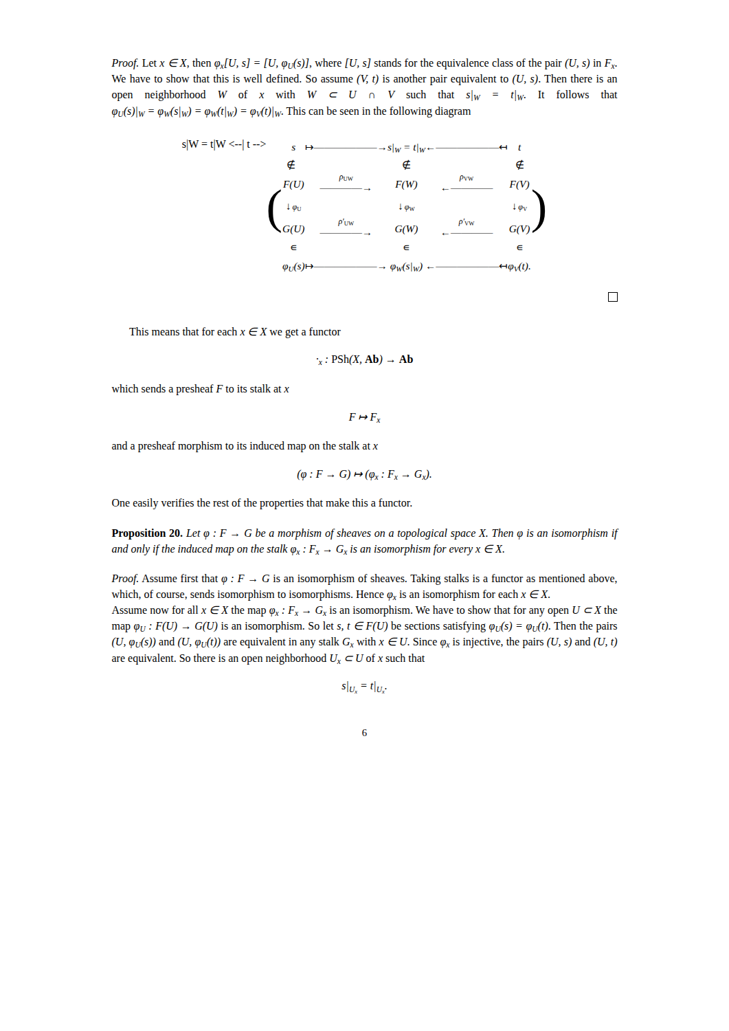Proof. Let x ∈ X, then φx[U, s] = [U, φU(s)], where [U, s] stands for the equivalence class of the pair (U, s) in Fx. We have to show that this is well defined. So assume (V, t) is another pair equivalent to (U, s). Then there is an open neighborhood W of x with W ⊂ U ∩ V such that s|W = t|W. It follows that φU(s)|W = φW(s|W) = φW(t|W) = φV(t)|W. This can be seen in the following diagram
| | s | ↦——————→ | s/ W = t/ W | ←——————↤ | t | |
| ( | ∉ x | | ∉ | | ∉ | ) |
| F(U) | ρ UW ————→ | F(W) | ρ VW ←———— | F(V) |
| ↓ φ U | | ↓ φ W | | ↓ φ V |
| G(U) | ρ′ UW ————→ | G(W) | ρ′ VW ←———— | G(V) |
| ∊ | | ∊ | | ∊ |
| | φ U (s) | ↦——————→ | φ W (s/ W ) | ←——————↤ | φ V (t). | |
This means that for each x ∈ X we get a functor
·x : PSh(X, Ab) → Ab
which sends a presheaf F to its stalk at x
F ↦ Fx
and a presheaf morphism to its induced map on the stalk at x
(φ : F → G) ↦ (φx : Fx → Gx).
One easily verifies the rest of the properties that make this a functor.
Proposition 20. Let φ : F → G be a morphism of sheaves on a topological space X. Then φ is an isomorphism if and only if the induced map on the stalk φx : Fx → Gx is an isomorphism for every x ∈ X.
Proof. Assume first that φ : F → G is an isomorphism of sheaves. Taking stalks is a functor as mentioned above, which, of course, sends isomorphism to isomorphisms. Hence φx is an isomorphism for each x ∈ X.
Assume now for all x ∈ X the map φx : Fx → Gx is an isomorphism. We have to show that for any open U ⊂ X the map φU : F(U) → G(U) is an isomorphism. So let s, t ∈ F(U) be sections satisfying φU(s) = φU(t). Then the pairs (U, φU(s)) and (U, φU(t)) are equivalent in any stalk Gx with x ∈ U. Since φx is injective, the pairs (U, s) and (U, t) are equivalent. So there is an open neighborhood Ux ⊂ U of x such that
s|Ux = t|Ux.
6